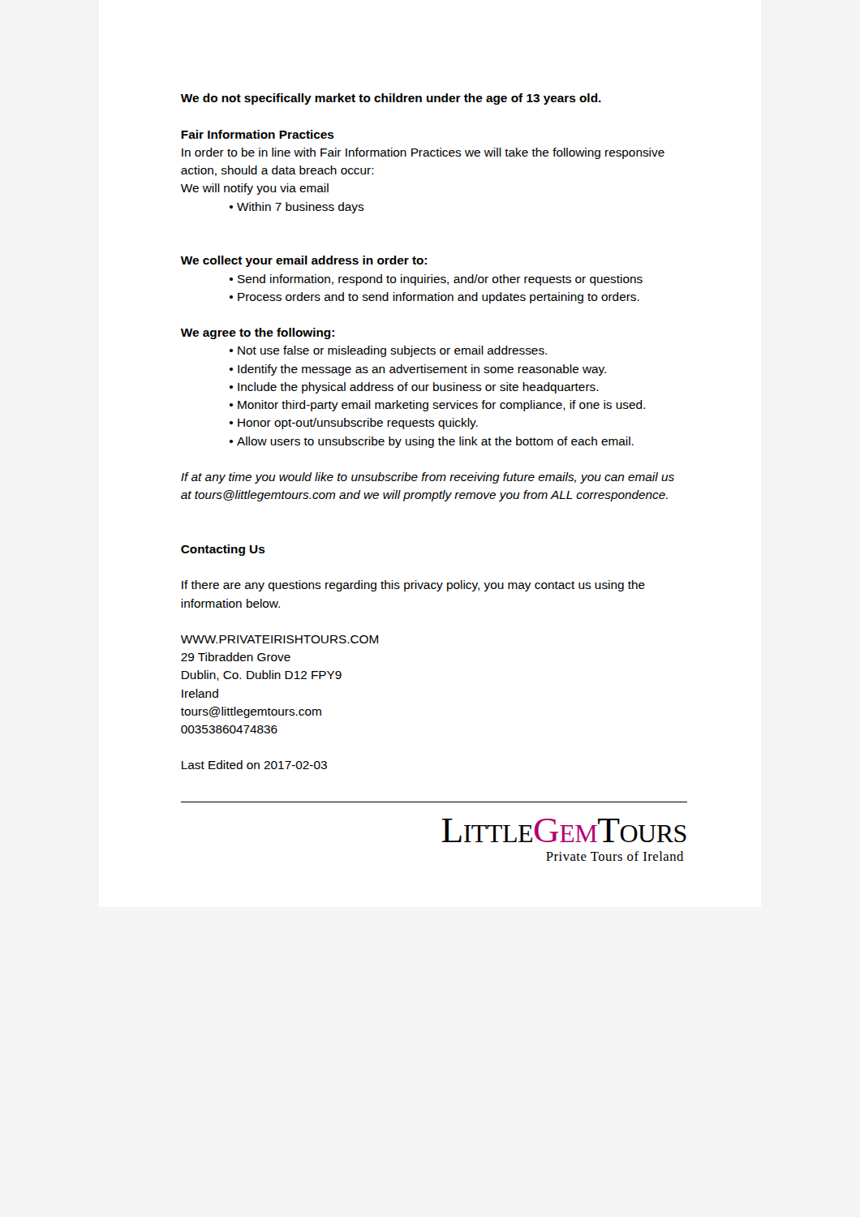We do not specifically market to children under the age of 13 years old.
Fair Information Practices
In order to be in line with Fair Information Practices we will take the following responsive action, should a data breach occur:
We will notify you via email
Within 7 business days
We collect your email address in order to:
Send information, respond to inquiries, and/or other requests or questions
Process orders and to send information and updates pertaining to orders.
We agree to the following:
Not use false or misleading subjects or email addresses.
Identify the message as an advertisement in some reasonable way.
Include the physical address of our business or site headquarters.
Monitor third-party email marketing services for compliance, if one is used.
Honor opt-out/unsubscribe requests quickly.
Allow users to unsubscribe by using the link at the bottom of each email.
If at any time you would like to unsubscribe from receiving future emails, you can email us at tours@littlegemtours.com and we will promptly remove you from ALL correspondence.
Contacting Us
If there are any questions regarding this privacy policy, you may contact us using the information below.
WWW.PRIVATEIRISHTOURS.COM
29 Tibradden Grove
Dublin, Co. Dublin D12 FPY9
Ireland
tours@littlegemtours.com
00353860474836
Last Edited on 2017-02-03
LITTLE GEM TOURS
Private Tours of Ireland